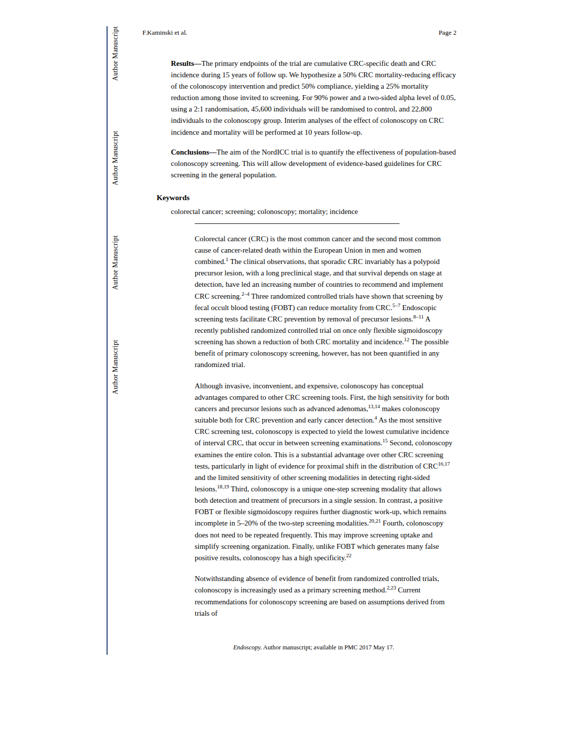Author Manuscript Author Manuscript Author Manuscript Author Manuscript
F.Kaminski et al.
Page 2
Results—The primary endpoints of the trial are cumulative CRC-specific death and CRC incidence during 15 years of follow up. We hypothesize a 50% CRC mortality-reducing efficacy of the colonoscopy intervention and predict 50% compliance, yielding a 25% mortality reduction among those invited to screening. For 90% power and a two-sided alpha level of 0.05, using a 2:1 randomisation, 45,600 individuals will be randomised to control, and 22,800 individuals to the colonoscopy group. Interim analyses of the effect of colonoscopy on CRC incidence and mortality will be performed at 10 years follow-up.
Conclusions—The aim of the NordICC trial is to quantify the effectiveness of population-based colonoscopy screening. This will allow development of evidence-based guidelines for CRC screening in the general population.
Keywords
colorectal cancer; screening; colonoscopy; mortality; incidence
Colorectal cancer (CRC) is the most common cancer and the second most common cause of cancer-related death within the European Union in men and women combined.1 The clinical observations, that sporadic CRC invariably has a polypoid precursor lesion, with a long preclinical stage, and that survival depends on stage at detection, have led an increasing number of countries to recommend and implement CRC screening.2–4 Three randomized controlled trials have shown that screening by fecal occult blood testing (FOBT) can reduce mortality from CRC.5–7 Endoscopic screening tests facilitate CRC prevention by removal of precursor lesions.8–11 A recently published randomized controlled trial on once only flexible sigmoidoscopy screening has shown a reduction of both CRC mortality and incidence.12 The possible benefit of primary colonoscopy screening, however, has not been quantified in any randomized trial.
Although invasive, inconvenient, and expensive, colonoscopy has conceptual advantages compared to other CRC screening tools. First, the high sensitivity for both cancers and precursor lesions such as advanced adenomas,13,14 makes colonoscopy suitable both for CRC prevention and early cancer detection.4 As the most sensitive CRC screening test, colonoscopy is expected to yield the lowest cumulative incidence of interval CRC, that occur in between screening examinations.15 Second, colonoscopy examines the entire colon. This is a substantial advantage over other CRC screening tests, particularly in light of evidence for proximal shift in the distribution of CRC16,17 and the limited sensitivity of other screening modalities in detecting right-sided lesions.18,19 Third, colonoscopy is a unique one-step screening modality that allows both detection and treatment of precursors in a single session. In contrast, a positive FOBT or flexible sigmoidoscopy requires further diagnostic work-up, which remains incomplete in 5–20% of the two-step screening modalities.20,21 Fourth, colonoscopy does not need to be repeated frequently. This may improve screening uptake and simplify screening organization. Finally, unlike FOBT which generates many false positive results, colonoscopy has a high specificity.22
Notwithstanding absence of evidence of benefit from randomized controlled trials, colonoscopy is increasingly used as a primary screening method.2,23 Current recommendations for colonoscopy screening are based on assumptions derived from trials of
Endoscopy. Author manuscript; available in PMC 2017 May 17.